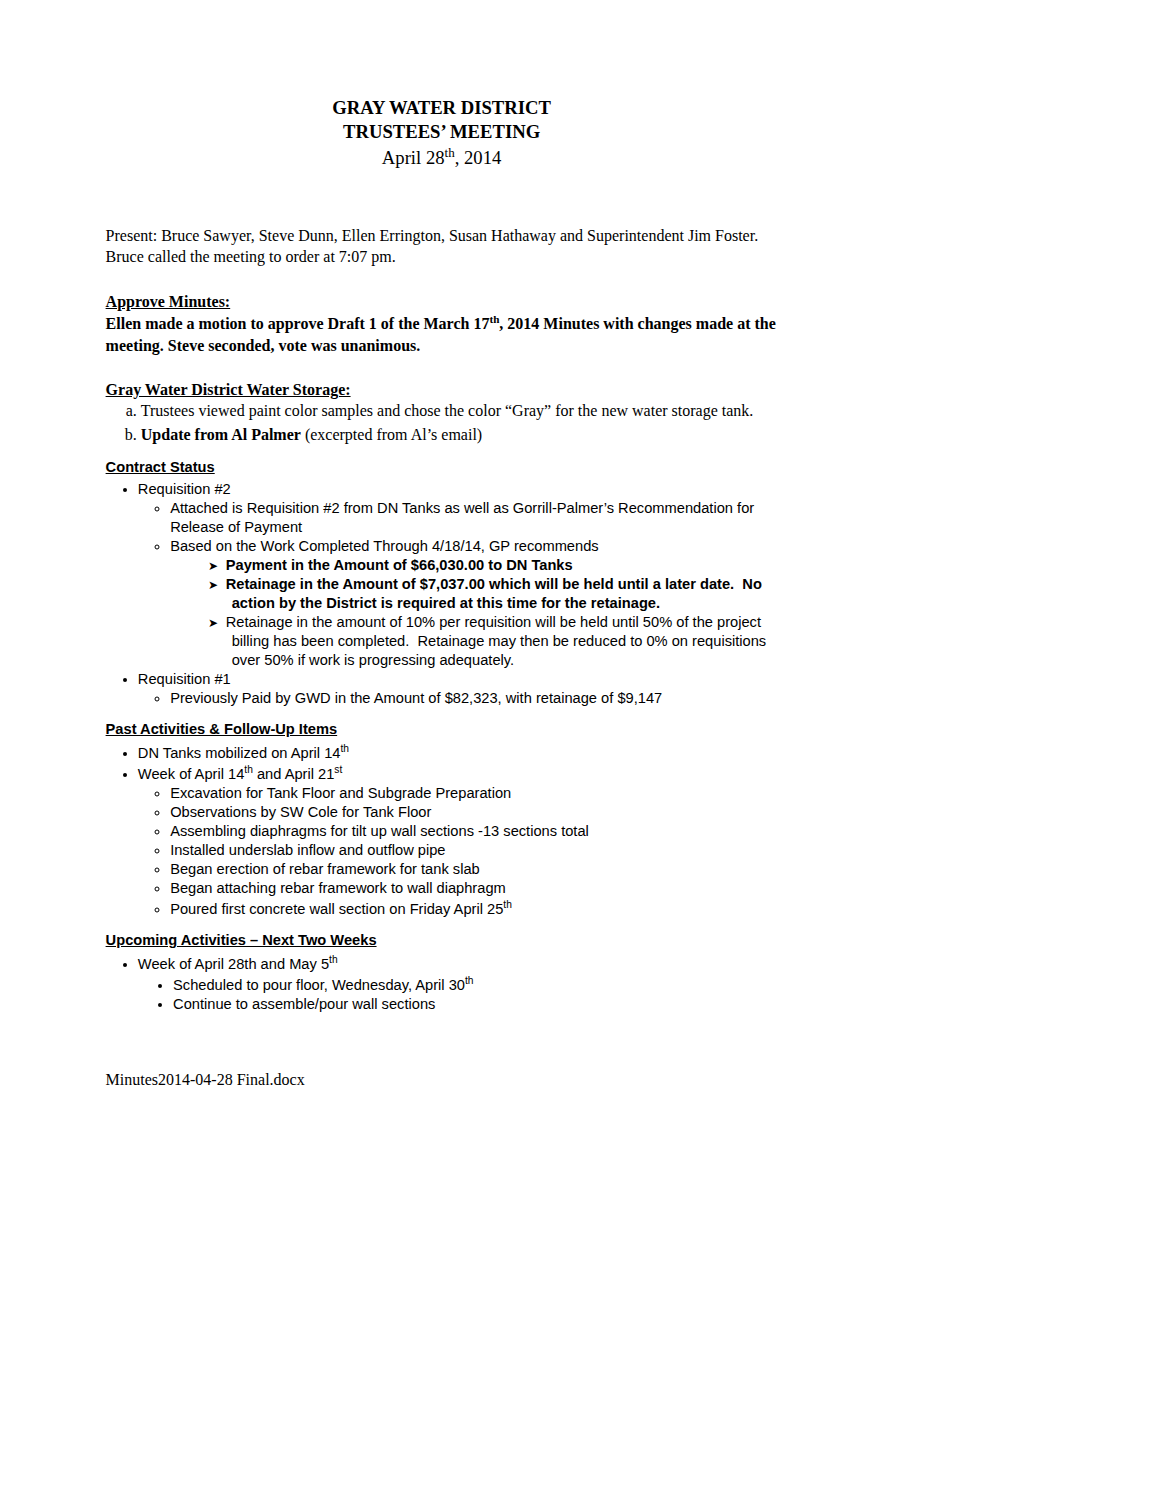GRAY WATER DISTRICT
TRUSTEES’ MEETING
April 28th, 2014
Present: Bruce Sawyer, Steve Dunn, Ellen Errington, Susan Hathaway and Superintendent Jim Foster. Bruce called the meeting to order at 7:07 pm.
Approve Minutes:
Ellen made a motion to approve Draft 1 of the March 17th, 2014 Minutes with changes made at the meeting. Steve seconded, vote was unanimous.
Gray Water District Water Storage:
Trustees viewed paint color samples and chose the color “Gray” for the new water storage tank.
Update from Al Palmer (excerpted from Al’s email)
Contract Status
Requisition #2
Attached is Requisition #2 from DN Tanks as well as Gorrill-Palmer’s Recommendation for Release of Payment
Based on the Work Completed Through 4/18/14, GP recommends
Payment in the Amount of $66,030.00 to DN Tanks
Retainage in the Amount of $7,037.00 which will be held until a later date. No action by the District is required at this time for the retainage.
Retainage in the amount of 10% per requisition will be held until 50% of the project billing has been completed. Retainage may then be reduced to 0% on requisitions over 50% if work is progressing adequately.
Requisition #1
Previously Paid by GWD in the Amount of $82,323, with retainage of $9,147
Past Activities & Follow-Up Items
DN Tanks mobilized on April 14th
Week of April 14th and April 21st
Excavation for Tank Floor and Subgrade Preparation
Observations by SW Cole for Tank Floor
Assembling diaphragms for tilt up wall sections -13 sections total
Installed underslab inflow and outflow pipe
Began erection of rebar framework for tank slab
Began attaching rebar framework to wall diaphragm
Poured first concrete wall section on Friday April 25th
Upcoming Activities – Next Two Weeks
Week of April 28th and May 5th
Scheduled to pour floor, Wednesday, April 30th
Continue to assemble/pour wall sections
Minutes2014-04-28 Final.docx